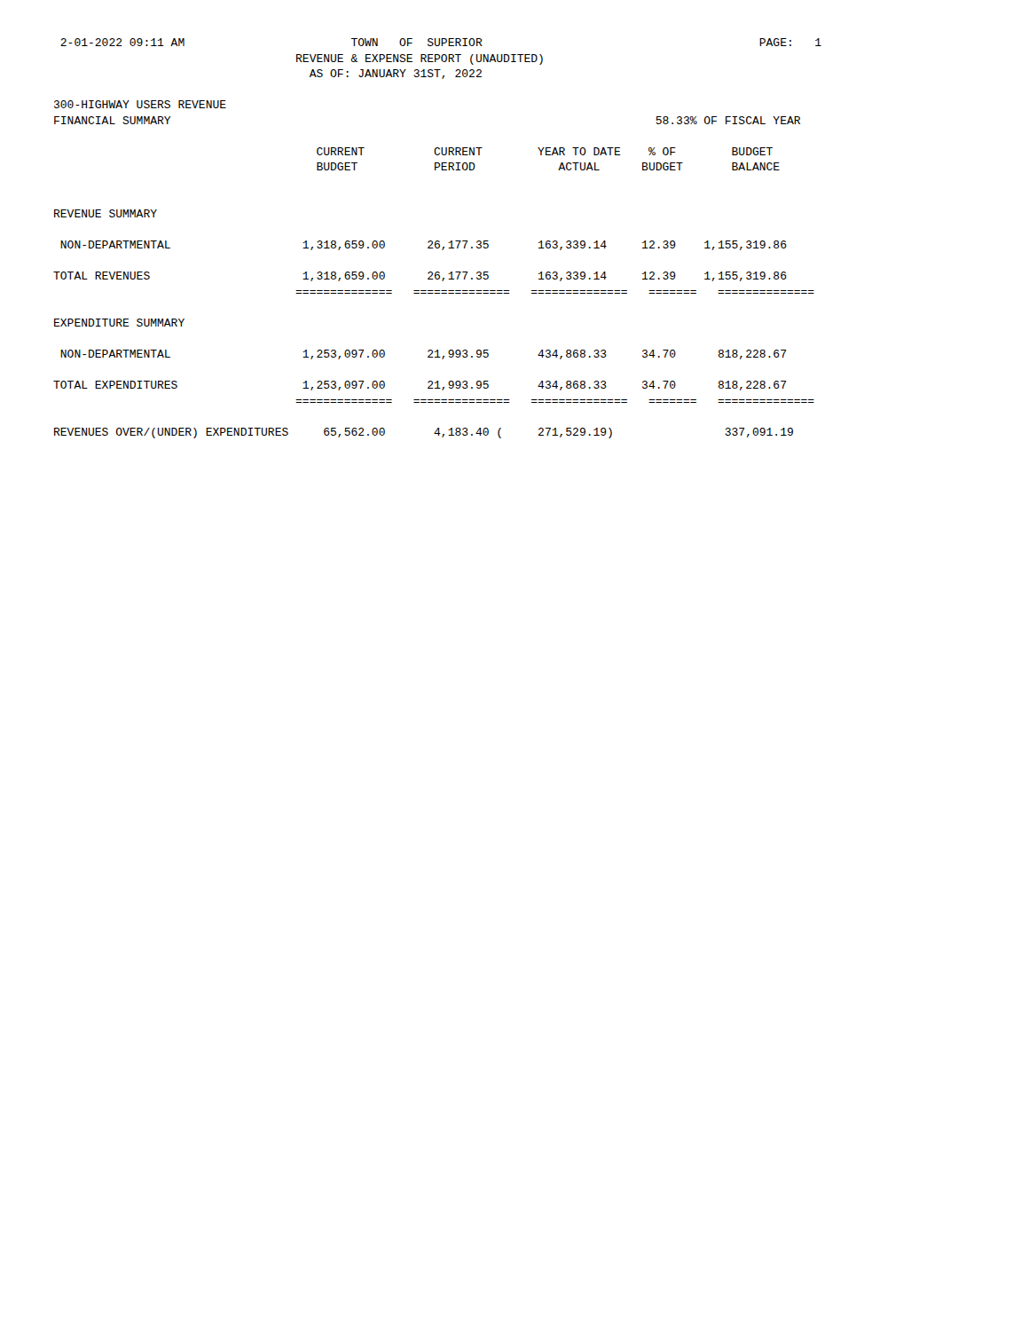2-01-2022 09:11 AM                        TOWN   OF  SUPERIOR                                        PAGE:   1
                                   REVENUE & EXPENSE REPORT (UNAUDITED)
                                     AS OF: JANUARY 31ST, 2022

300-HIGHWAY USERS REVENUE
FINANCIAL SUMMARY                                                                      58.33% OF FISCAL YEAR

                                      CURRENT          CURRENT        YEAR TO DATE    % OF        BUDGET
                                      BUDGET           PERIOD            ACTUAL      BUDGET       BALANCE


REVENUE SUMMARY

 NON-DEPARTMENTAL                   1,318,659.00      26,177.35       163,339.14     12.39    1,155,319.86

TOTAL REVENUES                      1,318,659.00      26,177.35       163,339.14     12.39    1,155,319.86
                                   ==============   ==============   ==============   =======   ==============

EXPENDITURE SUMMARY

 NON-DEPARTMENTAL                   1,253,097.00      21,993.95       434,868.33     34.70      818,228.67

TOTAL EXPENDITURES                  1,253,097.00      21,993.95       434,868.33     34.70      818,228.67
                                   ==============   ==============   ==============   =======   ==============

REVENUES OVER/(UNDER) EXPENDITURES     65,562.00       4,183.40 (     271,529.19)                337,091.19